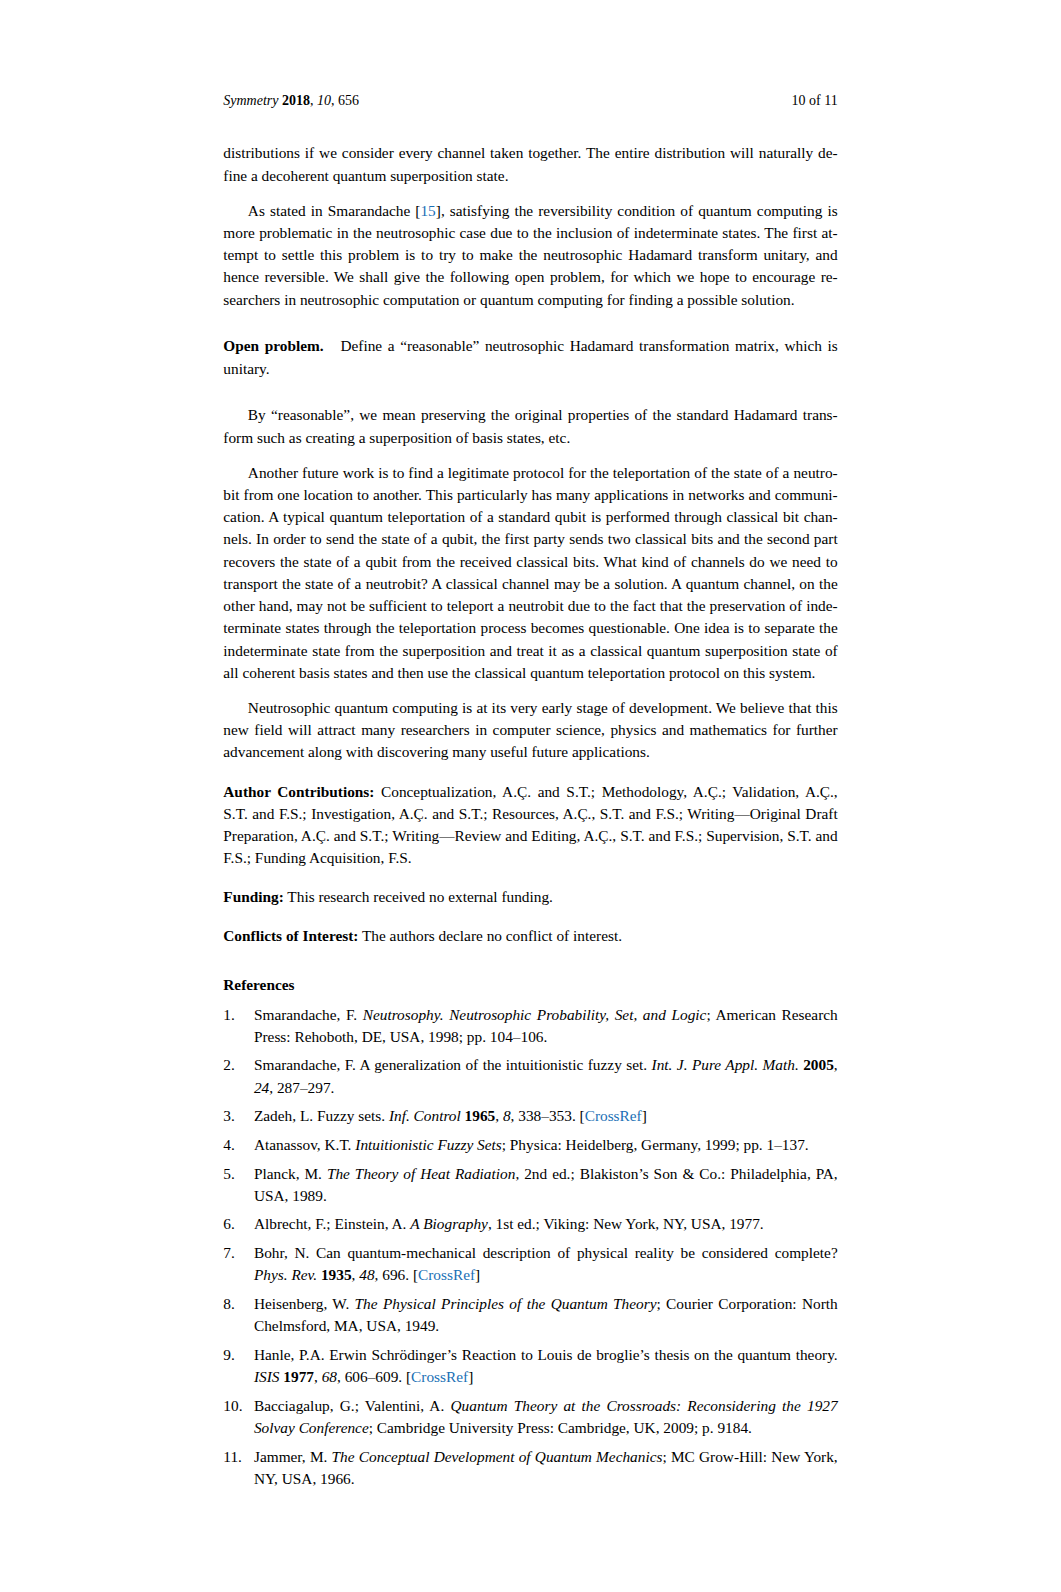Symmetry 2018, 10, 656
10 of 11
distributions if we consider every channel taken together. The entire distribution will naturally define a decoherent quantum superposition state.
As stated in Smarandache [15], satisfying the reversibility condition of quantum computing is more problematic in the neutrosophic case due to the inclusion of indeterminate states. The first attempt to settle this problem is to try to make the neutrosophic Hadamard transform unitary, and hence reversible. We shall give the following open problem, for which we hope to encourage researchers in neutrosophic computation or quantum computing for finding a possible solution.
Open problem. Define a “reasonable” neutrosophic Hadamard transformation matrix, which is unitary.
By “reasonable”, we mean preserving the original properties of the standard Hadamard transform such as creating a superposition of basis states, etc.
Another future work is to find a legitimate protocol for the teleportation of the state of a neutrobit from one location to another. This particularly has many applications in networks and communication. A typical quantum teleportation of a standard qubit is performed through classical bit channels. In order to send the state of a qubit, the first party sends two classical bits and the second part recovers the state of a qubit from the received classical bits. What kind of channels do we need to transport the state of a neutrobit? A classical channel may be a solution. A quantum channel, on the other hand, may not be sufficient to teleport a neutrobit due to the fact that the preservation of indeterminate states through the teleportation process becomes questionable. One idea is to separate the indeterminate state from the superposition and treat it as a classical quantum superposition state of all coherent basis states and then use the classical quantum teleportation protocol on this system.
Neutrosophic quantum computing is at its very early stage of development. We believe that this new field will attract many researchers in computer science, physics and mathematics for further advancement along with discovering many useful future applications.
Author Contributions: Conceptualization, A.Ç. and S.T.; Methodology, A.Ç.; Validation, A.Ç., S.T. and F.S.; Investigation, A.Ç. and S.T.; Resources, A.Ç., S.T. and F.S.; Writing—Original Draft Preparation, A.Ç. and S.T.; Writing—Review and Editing, A.Ç., S.T. and F.S.; Supervision, S.T. and F.S.; Funding Acquisition, F.S.
Funding: This research received no external funding.
Conflicts of Interest: The authors declare no conflict of interest.
References
Smarandache, F. Neutrosophy. Neutrosophic Probability, Set, and Logic; American Research Press: Rehoboth, DE, USA, 1998; pp. 104–106.
Smarandache, F. A generalization of the intuitionistic fuzzy set. Int. J. Pure Appl. Math. 2005, 24, 287–297.
Zadeh, L. Fuzzy sets. Inf. Control 1965, 8, 338–353. [CrossRef]
Atanassov, K.T. Intuitionistic Fuzzy Sets; Physica: Heidelberg, Germany, 1999; pp. 1–137.
Planck, M. The Theory of Heat Radiation, 2nd ed.; Blakiston’s Son & Co.: Philadelphia, PA, USA, 1989.
Albrecht, F.; Einstein, A. A Biography, 1st ed.; Viking: New York, NY, USA, 1977.
Bohr, N. Can quantum-mechanical description of physical reality be considered complete? Phys. Rev. 1935, 48, 696. [CrossRef]
Heisenberg, W. The Physical Principles of the Quantum Theory; Courier Corporation: North Chelmsford, MA, USA, 1949.
Hanle, P.A. Erwin Schrödinger’s Reaction to Louis de broglie’s thesis on the quantum theory. ISIS 1977, 68, 606–609. [CrossRef]
Bacciagalup, G.; Valentini, A. Quantum Theory at the Crossroads: Reconsidering the 1927 Solvay Conference; Cambridge University Press: Cambridge, UK, 2009; p. 9184.
Jammer, M. The Conceptual Development of Quantum Mechanics; MC Grow-Hill: New York, NY, USA, 1966.